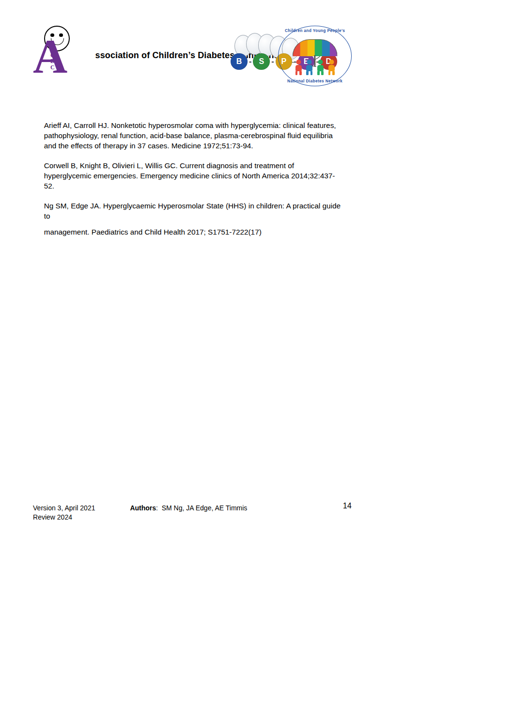A
C
D
C
ssociation of Children’s Diabetes Clinicians
B- S- P- E- D
Children and Young People’s
National Diabetes Network
Arieff AI, Carroll HJ. Nonketotic hyperosmolar coma with hyperglycemia: clinical features, pathophysiology, renal function, acid-base balance, plasma-cerebrospinal fluid equilibria and the effects of therapy in 37 cases. Medicine 1972;51:73-94.
Corwell B, Knight B, Olivieri L, Willis GC. Current diagnosis and treatment of hyperglycemic emergencies. Emergency medicine clinics of North America 2014;32:437-52.
Ng SM, Edge JA. Hyperglycaemic Hyperosmolar State (HHS) in children: A practical guide to management. Paediatrics and Child Health 2017; S1751-7222(17)
Version 3, April 2021 Authors: SM Ng, JA Edge, AE Timmis
Review 2024
14